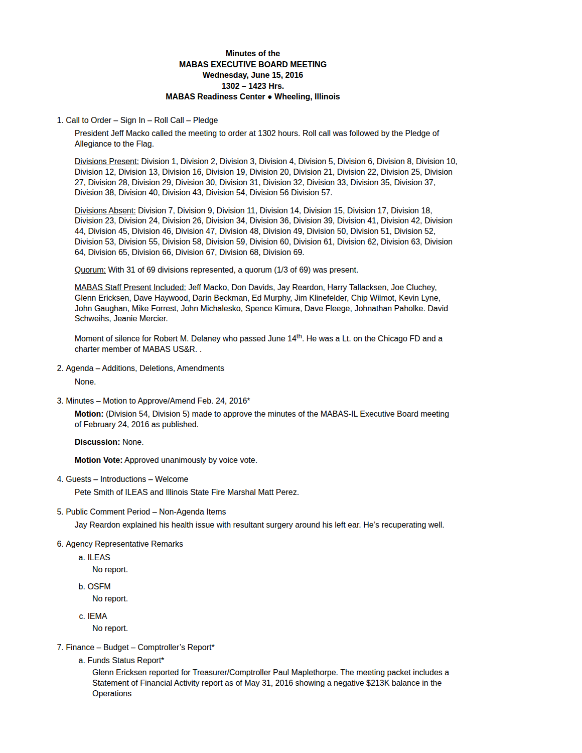Minutes of the
MABAS EXECUTIVE BOARD MEETING
Wednesday, June 15, 2016
1302 – 1423 Hrs.
MABAS Readiness Center ● Wheeling, Illinois
Call to Order – Sign In – Roll Call – Pledge
President Jeff Macko called the meeting to order at 1302 hours. Roll call was followed by the Pledge of Allegiance to the Flag.
Divisions Present: Division 1, Division 2, Division 3, Division 4, Division 5, Division 6, Division 8, Division 10, Division 12, Division 13, Division 16, Division 19, Division 20, Division 21, Division 22, Division 25, Division 27, Division 28, Division 29, Division 30, Division 31, Division 32, Division 33, Division 35, Division 37, Division 38, Division 40, Division 43, Division 54, Division 56 Division 57.
Divisions Absent: Division 7, Division 9, Division 11, Division 14, Division 15, Division 17, Division 18, Division 23, Division 24, Division 26, Division 34, Division 36, Division 39, Division 41, Division 42, Division 44, Division 45, Division 46, Division 47, Division 48, Division 49, Division 50, Division 51, Division 52, Division 53, Division 55, Division 58, Division 59, Division 60, Division 61, Division 62, Division 63, Division 64, Division 65, Division 66, Division 67, Division 68, Division 69.
Quorum: With 31 of 69 divisions represented, a quorum (1/3 of 69) was present.
MABAS Staff Present Included: Jeff Macko, Don Davids, Jay Reardon, Harry Tallacksen, Joe Cluchey, Glenn Ericksen, Dave Haywood, Darin Beckman, Ed Murphy, Jim Klinefelder, Chip Wilmot, Kevin Lyne, John Gaughan, Mike Forrest, John Michalesko, Spence Kimura, Dave Fleege, Johnathan Paholke. David Schweihs, Jeanie Mercier.
Moment of silence for Robert M. Delaney who passed June 14th. He was a Lt. on the Chicago FD and a charter member of MABAS US&R. .
Agenda – Additions, Deletions, Amendments
None.
Minutes – Motion to Approve/Amend Feb. 24, 2016*
Motion: (Division 54, Division 5) made to approve the minutes of the MABAS-IL Executive Board meeting of February 24, 2016 as published.
Discussion: None.
Motion Vote: Approved unanimously by voice vote.
Guests – Introductions – Welcome
Pete Smith of ILEAS and Illinois State Fire Marshal Matt Perez.
Public Comment Period – Non-Agenda Items
Jay Reardon explained his health issue with resultant surgery around his left ear. He’s recuperating well.
Agency Representative Remarks
ILEAS
No report.
OSFM
No report.
IEMA
No report.
Finance – Budget – Comptroller’s Report*
Funds Status Report*
Glenn Ericksen reported for Treasurer/Comptroller Paul Maplethorpe. The meeting packet includes a Statement of Financial Activity report as of May 31, 2016 showing a negative $213K balance in the Operations